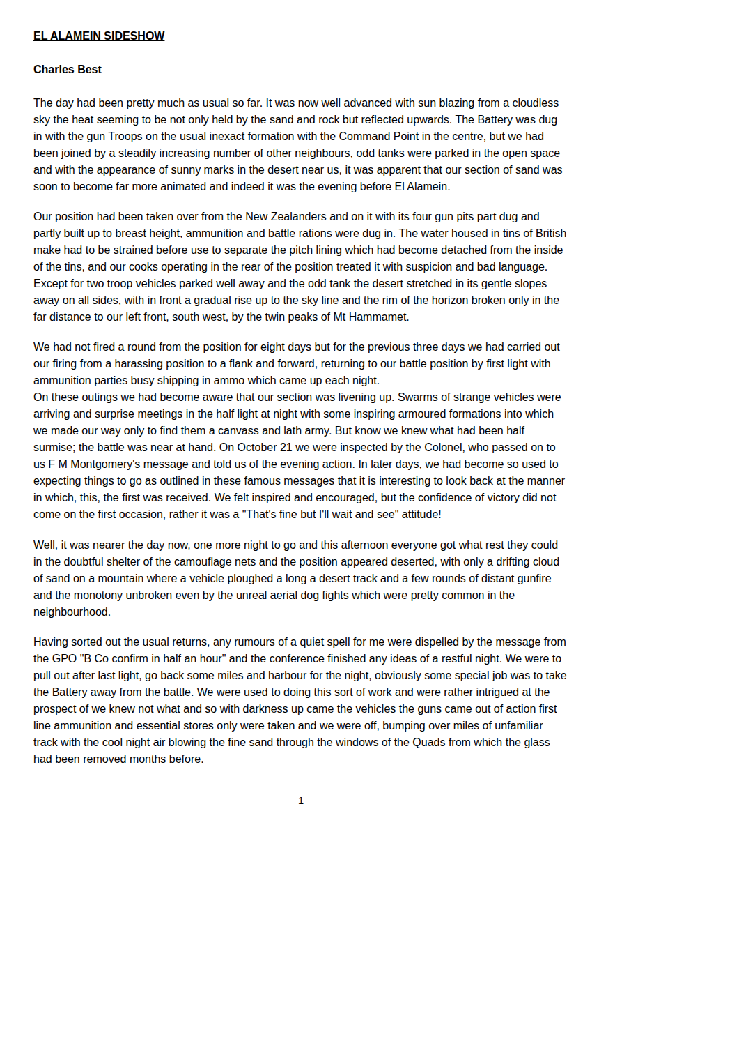EL ALAMEIN SIDESHOW
Charles Best
The day had been pretty much as usual so far. It was now well advanced with sun blazing from a cloudless sky the heat seeming to be not only held by the sand and rock but reflected upwards. The Battery was dug in with the gun Troops on the usual inexact formation with the Command Point in the centre, but we had been joined by a steadily increasing number of other neighbours, odd tanks were parked in the open space and with the appearance of sunny marks in the desert near us, it was apparent that our section of sand was soon to become far more animated and indeed it was the evening before El Alamein.
Our position had been taken over from the New Zealanders and on it with its four gun pits part dug and partly built up to breast height, ammunition and battle rations were dug in. The water housed in tins of British make had to be strained before use to separate the pitch lining which had become detached from the inside of the tins, and our cooks operating in the rear of the position treated it with suspicion and bad language. Except for two troop vehicles parked well away and the odd tank the desert stretched in its gentle slopes away on all sides, with in front a gradual rise up to the sky line and the rim of the horizon broken only in the far distance to our left front, south west, by the twin peaks of Mt Hammamet.
We had not fired a round from the position for eight days but for the previous three days we had carried out our firing from a harassing position to a flank and forward, returning to our battle position by first light with ammunition parties busy shipping in ammo which came up each night.
On these outings we had become aware that our section was livening up. Swarms of strange vehicles were arriving and surprise meetings in the half light at night with some inspiring armoured formations into which we made our way only to find them a canvass and lath army. But know we knew what had been half surmise; the battle was near at hand. On October 21 we were inspected by the Colonel, who passed on to us F M Montgomery's message and told us of the evening action. In later days, we had become so used to expecting things to go as outlined in these famous messages that it is interesting to look back at the manner in which, this, the first was received. We felt inspired and encouraged, but the confidence of victory did not come on the first occasion, rather it was a "That's fine but I'll wait and see" attitude!
Well, it was nearer the day now, one more night to go and this afternoon everyone got what rest they could in the doubtful shelter of the camouflage nets and the position appeared deserted, with only a drifting cloud of sand on a mountain where a vehicle ploughed a long a desert track and a few rounds of distant gunfire and the monotony unbroken even by the unreal aerial dog fights which were pretty common in the neighbourhood.
Having sorted out the usual returns, any rumours of a quiet spell for me were dispelled by the message from the GPO "B Co confirm in half an hour" and the conference finished any ideas of a restful night. We were to pull out after last light, go back some miles and harbour for the night, obviously some special job was to take the Battery away from the battle. We were used to doing this sort of work and were rather intrigued at the prospect of we knew not what and so with darkness up came the vehicles the guns came out of action first line ammunition and essential stores only were taken and we were off, bumping over miles of unfamiliar track with the cool night air blowing the fine sand through the windows of the Quads from which the glass had been removed months before.
1